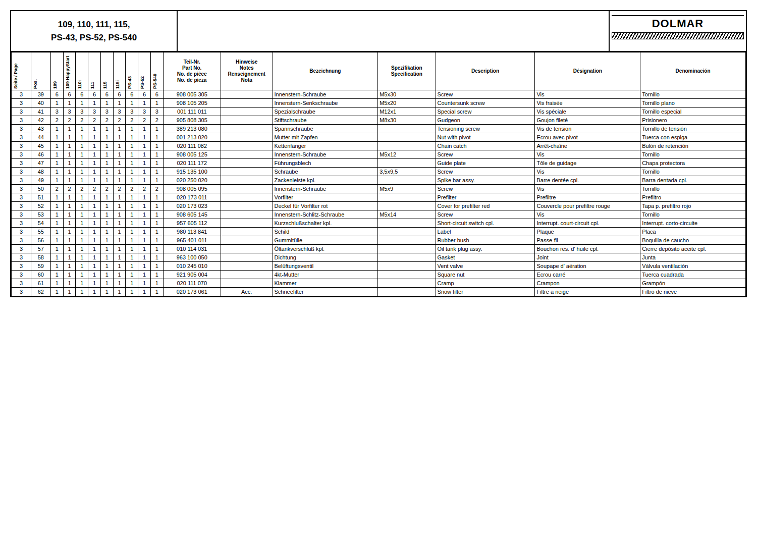109, 110, 111, 115,
PS-43, PS-52, PS-540
DOLMAR
| Seite / Page | Pos. | 109 | 109 HappyStart | 110i | 111 | 115 | 115i | PS-43 | PS-52 | PS-540 | Teil-Nr. Part No. No. de pièce No. de pieza | Hinweise Notes Renseignement Nota | Bezeichnung | Spezifikation Specification | Description | Désignation | Denominación |
| --- | --- | --- | --- | --- | --- | --- | --- | --- | --- | --- | --- | --- | --- | --- | --- | --- | --- |
| 3 | 39 | 6 | 6 | 6 | 6 | 6 | 6 | 6 | 6 | 6 | 908 005 305 | | Innenstern-Schraube | M5x30 | Screw | Vis | Tornillo |
| 3 | 40 | 1 | 1 | 1 | 1 | 1 | 1 | 1 | 1 | 1 | 908 105 205 | | Innenstern-Senkschraube | M5x20 | Countersunk screw | Vis fraisée | Tornillo plano |
| 3 | 41 | 3 | 3 | 3 | 3 | 3 | 3 | 3 | 3 | 3 | 001 111 011 | | Spezialschraube | M12x1 | Special screw | Vis spéciale | Tornillo especial |
| 3 | 42 | 2 | 2 | 2 | 2 | 2 | 2 | 2 | 2 | 2 | 905 808 305 | | Stiftschraube | M8x30 | Gudgeon | Goujon fileté | Prisionero |
| 3 | 43 | 1 | 1 | 1 | 1 | 1 | 1 | 1 | 1 | 1 | 389 213 080 | | Spannschraube | | Tensioning screw | Vis de tension | Tornillo de tensión |
| 3 | 44 | 1 | 1 | 1 | 1 | 1 | 1 | 1 | 1 | 1 | 001 213 020 | | Mutter mit Zapfen | | Nut with pivot | Ecrou avec pivot | Tuerca con espiga |
| 3 | 45 | 1 | 1 | 1 | 1 | 1 | 1 | 1 | 1 | 1 | 020 111 082 | | Kettenfänger | | Chain catch | Arrêt-chaîne | Bulón de retención |
| 3 | 46 | 1 | 1 | 1 | 1 | 1 | 1 | 1 | 1 | 1 | 908 005 125 | | Innenstern-Schraube | M5x12 | Screw | Vis | Tornillo |
| 3 | 47 | 1 | 1 | 1 | 1 | 1 | 1 | 1 | 1 | 1 | 020 111 172 | | Führungsblech | | Guide plate | Tôle de guidage | Chapa protectora |
| 3 | 48 | 1 | 1 | 1 | 1 | 1 | 1 | 1 | 1 | 1 | 915 135 100 | | Schraube | 3,5x9,5 | Screw | Vis | Tornillo |
| 3 | 49 | 1 | 1 | 1 | 1 | 1 | 1 | 1 | 1 | 1 | 020 250 020 | | Zackenleiste kpl. | | Spike bar assy. | Barre dentée cpl. | Barra dentada cpl. |
| 3 | 50 | 2 | 2 | 2 | 2 | 2 | 2 | 2 | 2 | 2 | 908 005 095 | | Innenstern-Schraube | M5x9 | Screw | Vis | Tornillo |
| 3 | 51 | 1 | 1 | 1 | 1 | 1 | 1 | 1 | 1 | 1 | 020 173 011 | | Vorfilter | | Prefilter | Prefiltre | Prefiltro |
| 3 | 52 | 1 | 1 | 1 | 1 | 1 | 1 | 1 | 1 | 1 | 020 173 023 | | Deckel für Vorfilter rot | | Cover for prefilter red | Couvercle pour prefiltre rouge | Tapa p. prefiltro rojo |
| 3 | 53 | 1 | 1 | 1 | 1 | 1 | 1 | 1 | 1 | 1 | 908 605 145 | | Innenstern-Schlitz-Schraube | M5x14 | Screw | Vis | Tornillo |
| 3 | 54 | 1 | 1 | 1 | 1 | 1 | 1 | 1 | 1 | 1 | 957 605 112 | | Kurzschlußschalter kpl. | | Short-circuit switch cpl. | Interrupt. court-circuit cpl. | Interrupt. corto-circuite |
| 3 | 55 | 1 | 1 | 1 | 1 | 1 | 1 | 1 | 1 | 1 | 980 113 841 | | Schild | | Label | Plaque | Placa |
| 3 | 56 | 1 | 1 | 1 | 1 | 1 | 1 | 1 | 1 | 1 | 965 401 011 | | Gummitülle | | Rubber bush | Passe-fil | Boquilla de caucho |
| 3 | 57 | 1 | 1 | 1 | 1 | 1 | 1 | 1 | 1 | 1 | 010 114 031 | | Öltankverschluß kpl. | | Oil tank plug assy. | Bouchon res. d' huile cpl. | Cierre depósito aceite cpl. |
| 3 | 58 | 1 | 1 | 1 | 1 | 1 | 1 | 1 | 1 | 1 | 963 100 050 | | Dichtung | | Gasket | Joint | Junta |
| 3 | 59 | 1 | 1 | 1 | 1 | 1 | 1 | 1 | 1 | 1 | 010 245 010 | | Belüftungsventil | | Vent valve | Soupape d' aération | Válvula ventilación |
| 3 | 60 | 1 | 1 | 1 | 1 | 1 | 1 | 1 | 1 | 1 | 921 905 004 | | 4kt-Mutter | | Square nut | Ecrou carré | Tuerca cuadrada |
| 3 | 61 | 1 | 1 | 1 | 1 | 1 | 1 | 1 | 1 | 1 | 020 111 070 | | Klammer | | Cramp | Crampon | Grampón |
| 3 | 62 | 1 | 1 | 1 | 1 | 1 | 1 | 1 | 1 | 1 | 020 173 061 | Acc. | Schneefilter | | Snow filter | Filtre a neige | Filtro de nieve |